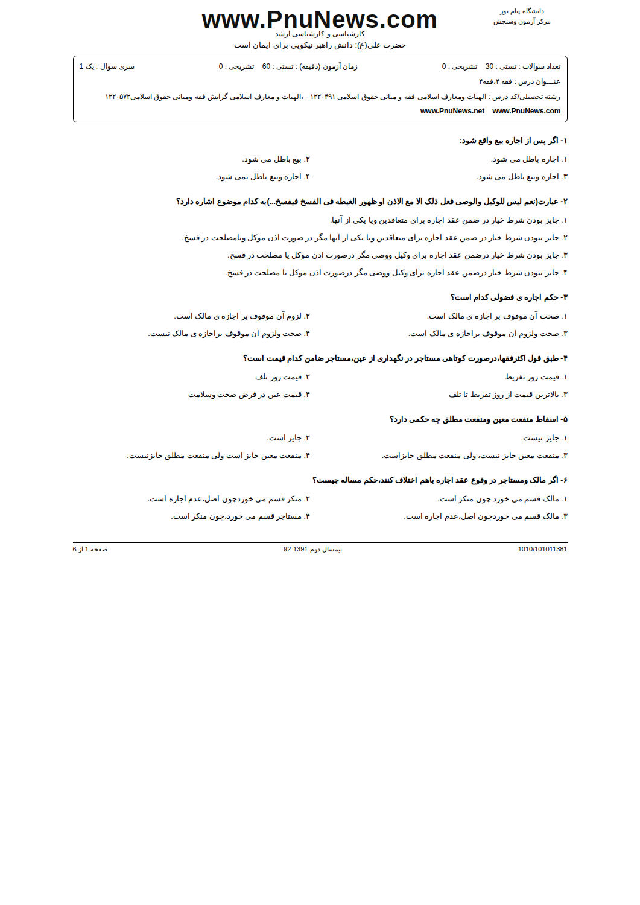دانشگاه پیام نور
مرکز آزمون وسنجش
www.PnuNews.com
کارشناسی و کارشناسی ارشد
حضرت علی(ع): دانش راهبر نیکویی برای ایمان است
تعداد سوالات : تستی : 30 تشریحی : 0
زمان آزمون (دقیقه) : تستی : 60 تشریحی : 0
سری سوال : یک 1
عنـــوان درس : فقه ۴،فقه۴
رشته تحصیلی/کد درس : الهیات ومعارف اسلامی-فقه و مبانی حقوق اسلامی ۱۲۲۰۴۹۱ - ،الهیات و معارف اسلامی گرایش فقه ومبانی حقوق اسلامی۱۲۲۰۵۷۲
www.PnuNews.com www.PnuNews.net
۱- اگر پس از اجاره بیع واقع شود:
۱. اجاره باطل می شود.
۲. بیع باطل می شود.
۳. اجاره وبیع باطل می شود.
۴. اجاره وبیع باطل نمی شود.
۲- عبارت(نعم لیس للوکیل والوصی فعل ذلک الا مع الاذن او ظهور الغبطه فی الفسخ فیفسخ...)به کدام موضوع اشاره دارد؟
۱. جایز بودن شرط خیار در ضمن عقد اجاره برای متعاقدین ویا یکی از آنها.
۲. جایز نبودن شرط خیار در ضمن عقد اجاره برای متعاقدین ویا یکی از آنها مگر در صورت اذن موکل ویامصلحت در فسخ.
۳. جایز بودن شرط خیار درضمن عقد اجاره برای وکیل ووصی مگر درصورت اذن موکل یا مصلحت در فسخ.
۴. جایز نبودن شرط خیار درضمن عقد اجاره برای وکیل ووصی مگر درصورت اذن موکل یا مصلحت در فسخ.
۳- حکم اجاره ی فضولی کدام است؟
۱. صحت آن موقوف بر اجازه ی مالک است.
۲. لزوم آن موقوف بر اجازه ی مالک است.
۳. صحت ولزوم آن موقوف براجازه ی مالک است.
۴. صحت ولزوم آن موقوف براجازه ی مالک نیست.
۴- طبق قول اکثرفقها،درصورت کوتاهی مستاجر در نگهداری از عین،مستاجر ضامن کدام قیمت است؟
۱. قیمت روز تفریط
۲. قیمت روز تلف
۳. بالاترین قیمت از روز تفریط تا تلف
۴. قیمت عین در فرض صحت وسلامت
۵- اسقاط منفعت معین ومنفعت مطلق چه حکمی دارد؟
۱. جایز نیست.
۲. جایز است.
۳. منفعت معین جایز نیست، ولی منفعت مطلق جایزاست.
۴. منفعت معین جایز است ولی منفعت مطلق جایزنیست.
۶- اگر مالک ومستاجر در وقوع عقد اجاره باهم اختلاف کنند،حکم مساله چیست؟
۱. مالک قسم می خورد چون منکر است.
۲. منکر قسم می خوردچون اصل،عدم اجاره است.
۳. مالک قسم می خوردچون اصل،عدم اجاره است.
۴. مستاجر قسم می خورد،چون منکر است.
1010/101011381
نیمسال دوم 1391-92
صفحه 1 از 6